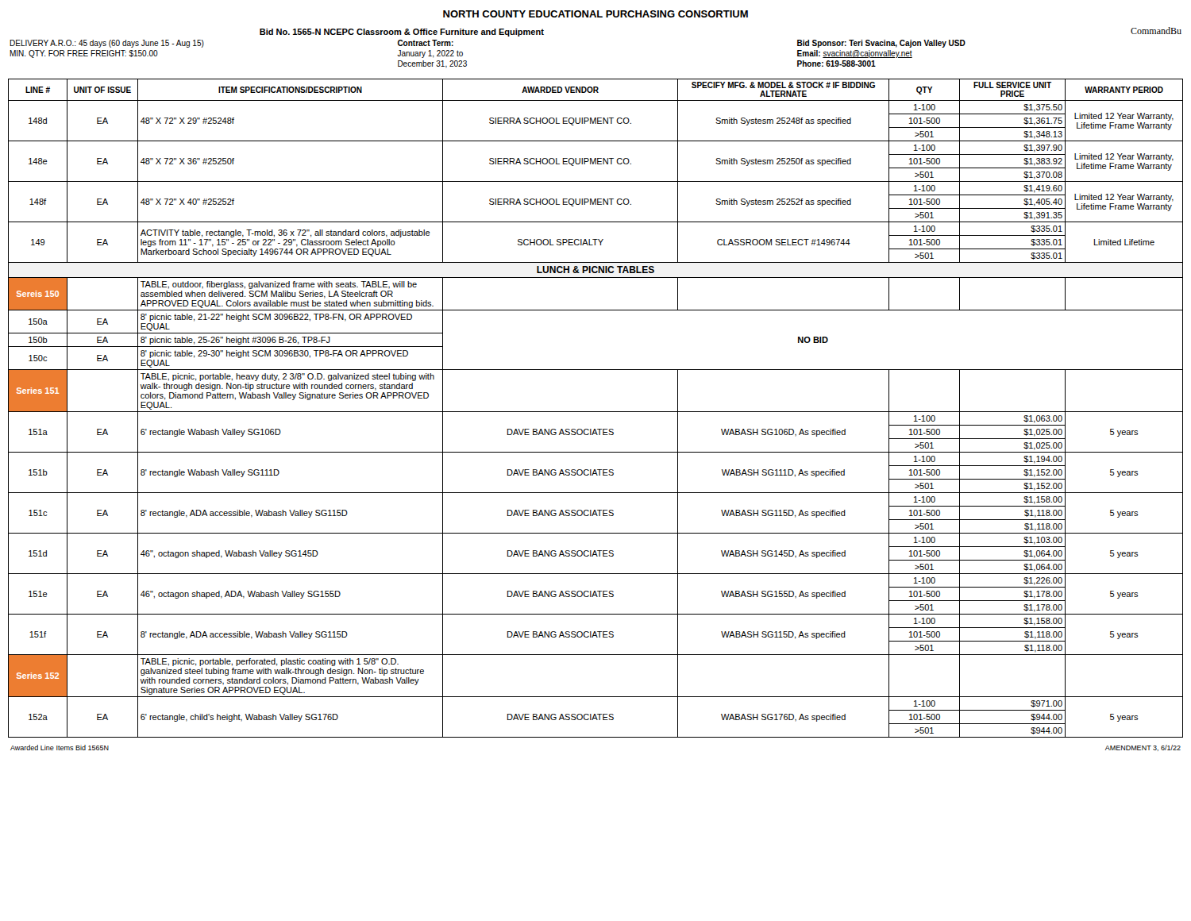NORTH COUNTY EDUCATIONAL PURCHASING CONSORTIUM
| Bid No. 1565-N NCEPC Classroom & Office Furniture and Equipment | CommandBu |
| DELIVERY A.R.O.: 45 days (60 days June 15 - Aug 15) | Contract Term: | Bid Sponsor: Teri Svacina, Cajon Valley USD |
| MIN. QTY. FOR FREE FREIGHT: $150.00 | January 1, 2022 to | Email: svacinat@cajonvalley.net |
| | December 31, 2023 | Phone: 619-588-3001 |
| LINE # | UNIT OF ISSUE | ITEM SPECIFICATIONS/DESCRIPTION | AWARDED VENDOR | SPECIFY MFG. & MODEL & STOCK # IF BIDDING ALTERNATE | QTY | FULL SERVICE UNIT PRICE | WARRANTY PERIOD |
| --- | --- | --- | --- | --- | --- | --- | --- |
| 148d | EA | 48" X 72" X 29" #25248f | SIERRA SCHOOL EQUIPMENT CO. | Smith Systesm 25248f as specified | 1-100 | $1,375.50 | Limited 12 Year Warranty, Lifetime Frame Warranty |
| 101-500 | $1,361.75 |
| >501 | $1,348.13 |
| 148e | EA | 48" X 72" X 36" #25250f | SIERRA SCHOOL EQUIPMENT CO. | Smith Systesm 25250f as specified | 1-100 | $1,397.90 | Limited 12 Year Warranty, Lifetime Frame Warranty |
| 101-500 | $1,383.92 |
| >501 | $1,370.08 |
| 148f | EA | 48" X 72" X 40" #25252f | SIERRA SCHOOL EQUIPMENT CO. | Smith Systesm 25252f as specified | 1-100 | $1,419.60 | Limited 12 Year Warranty, Lifetime Frame Warranty |
| 101-500 | $1,405.40 |
| >501 | $1,391.35 |
| 149 | EA | ACTIVITY table, rectangle, T-mold, 36 x 72", all standard colors, adjustable legs from 11" - 17", 15" - 25" or 22" - 29", Classroom Select Apollo Markerboard School Specialty 1496744 OR APPROVED EQUAL | SCHOOL SPECIALTY | CLASSROOM SELECT #1496744 | 1-100 | $335.01 | Limited Lifetime |
| 101-500 | $335.01 |
| >501 | $335.01 |
| LUNCH & PICNIC TABLES |
| Sereis 150 | | TABLE, outdoor, fiberglass, galvanized frame with seats. TABLE, will be assembled when delivered. SCM Malibu Series, LA Steelcraft OR APPROVED EQUAL. Colors available must be stated when submitting bids. | | | | | |
| 150a | EA | 8' picnic table, 21-22" height SCM 3096B22, TP8-FN, OR APPROVED EQUAL | NO BID |
| 150b | EA | 8' picnic table, 25-26" height #3096 B-26, TP8-FJ |
| 150c | EA | 8' picnic table, 29-30" height SCM 3096B30, TP8-FA OR APPROVED EQUAL |
| Series 151 | | TABLE, picnic, portable, heavy duty, 2 3/8" O.D. galvanized steel tubing with walk- through design. Non-tip structure with rounded corners, standard colors, Diamond Pattern, Wabash Valley Signature Series OR APPROVED EQUAL. | | | | | |
| 151a | EA | 6' rectangle Wabash Valley SG106D | DAVE BANG ASSOCIATES | WABASH SG106D, As specified | 1-100 | $1,063.00 | 5 years |
| 101-500 | $1,025.00 |
| >501 | $1,025.00 |
| 151b | EA | 8' rectangle Wabash Valley SG111D | DAVE BANG ASSOCIATES | WABASH SG111D, As specified | 1-100 | $1,194.00 | 5 years |
| 101-500 | $1,152.00 |
| >501 | $1,152.00 |
| 151c | EA | 8' rectangle, ADA accessible, Wabash Valley SG115D | DAVE BANG ASSOCIATES | WABASH SG115D, As specified | 1-100 | $1,158.00 | 5 years |
| 101-500 | $1,118.00 |
| >501 | $1,118.00 |
| 151d | EA | 46", octagon shaped, Wabash Valley SG145D | DAVE BANG ASSOCIATES | WABASH SG145D, As specified | 1-100 | $1,103.00 | 5 years |
| 101-500 | $1,064.00 |
| >501 | $1,064.00 |
| 151e | EA | 46", octagon shaped, ADA, Wabash Valley SG155D | DAVE BANG ASSOCIATES | WABASH SG155D, As specified | 1-100 | $1,226.00 | 5 years |
| 101-500 | $1,178.00 |
| >501 | $1,178.00 |
| 151f | EA | 8' rectangle, ADA accessible, Wabash Valley SG115D | DAVE BANG ASSOCIATES | WABASH SG115D, As specified | 1-100 | $1,158.00 | 5 years |
| 101-500 | $1,118.00 |
| >501 | $1,118.00 |
| Series 152 | | TABLE, picnic, portable, perforated, plastic coating with 1 5/8" O.D. galvanized steel tubing frame with walk-through design. Non- tip structure with rounded corners, standard colors, Diamond Pattern, Wabash Valley Signature Series OR APPROVED EQUAL. | | | | | |
| 152a | EA | 6' rectangle, child's height, Wabash Valley SG176D | DAVE BANG ASSOCIATES | WABASH SG176D, As specified | 1-100 | $971.00 | 5 years |
| 101-500 | $944.00 |
| >501 | $944.00 |
| Awarded Line Items Bid 1565N | AMENDMENT 3, 6/1/22 |